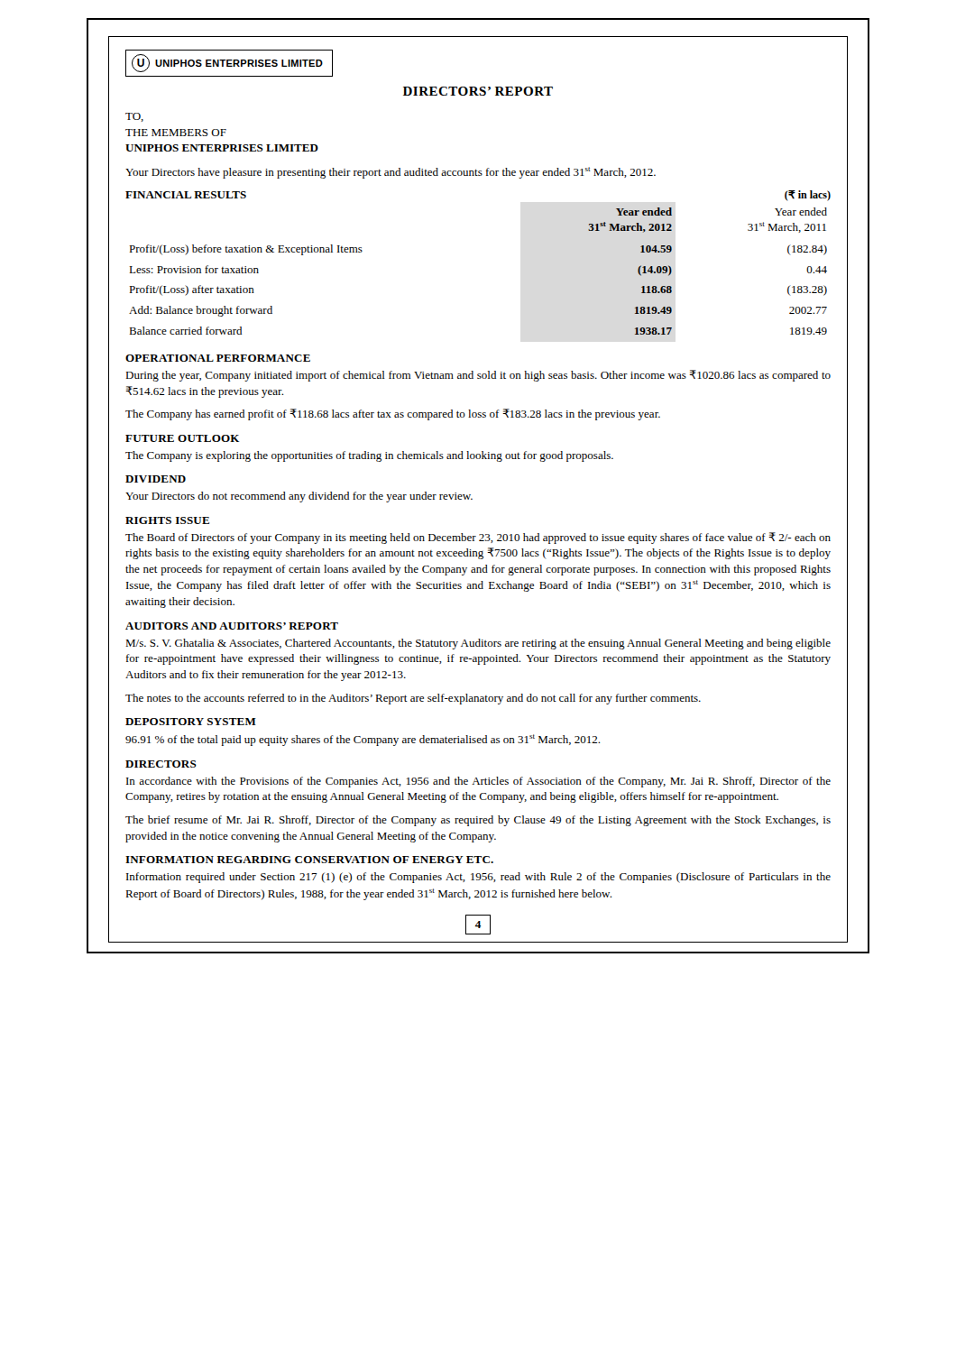UUNIPHOS ENTERPRISES LIMITED
DIRECTORS’ REPORT
TO,
THE MEMBERS OF
UNIPHOS ENTERPRISES LIMITED
Your Directors have pleasure in presenting their report and audited accounts for the year ended 31st March, 2012.
FINANCIAL RESULTS
(₹ in lacs)
| | Year ended 31 st March, 2012 | Year ended 31 st March, 2011 |
| Profit/(Loss) before taxation & Exceptional Items | 104.59 | (182.84) |
| Less: Provision for taxation | (14.09) | 0.44 |
| Profit/(Loss) after taxation | 118.68 | (183.28) |
| Add: Balance brought forward | 1819.49 | 2002.77 |
| Balance carried forward | 1938.17 | 1819.49 |
OPERATIONAL PERFORMANCE
During the year, Company initiated import of chemical from Vietnam and sold it on high seas basis. Other income was ₹1020.86 lacs as compared to ₹514.62 lacs in the previous year.
The Company has earned profit of ₹118.68 lacs after tax as compared to loss of ₹183.28 lacs in the previous year.
FUTURE OUTLOOK
The Company is exploring the opportunities of trading in chemicals and looking out for good proposals.
DIVIDEND
Your Directors do not recommend any dividend for the year under review.
RIGHTS ISSUE
The Board of Directors of your Company in its meeting held on December 23, 2010 had approved to issue equity shares of face value of ₹ 2/- each on rights basis to the existing equity shareholders for an amount not exceeding ₹7500 lacs (“Rights Issue”). The objects of the Rights Issue is to deploy the net proceeds for repayment of certain loans availed by the Company and for general corporate purposes. In connection with this proposed Rights Issue, the Company has filed draft letter of offer with the Securities and Exchange Board of India (“SEBI”) on 31st December, 2010, which is awaiting their decision.
AUDITORS AND AUDITORS’ REPORT
M/s. S. V. Ghatalia & Associates, Chartered Accountants, the Statutory Auditors are retiring at the ensuing Annual General Meeting and being eligible for re-appointment have expressed their willingness to continue, if re-appointed. Your Directors recommend their appointment as the Statutory Auditors and to fix their remuneration for the year 2012-13.
The notes to the accounts referred to in the Auditors’ Report are self-explanatory and do not call for any further comments.
DEPOSITORY SYSTEM
96.91 % of the total paid up equity shares of the Company are dematerialised as on 31st March, 2012.
DIRECTORS
In accordance with the Provisions of the Companies Act, 1956 and the Articles of Association of the Company, Mr. Jai R. Shroff, Director of the Company, retires by rotation at the ensuing Annual General Meeting of the Company, and being eligible, offers himself for re-appointment.
The brief resume of Mr. Jai R. Shroff, Director of the Company as required by Clause 49 of the Listing Agreement with the Stock Exchanges, is provided in the notice convening the Annual General Meeting of the Company.
INFORMATION REGARDING CONSERVATION OF ENERGY ETC.
Information required under Section 217 (1) (e) of the Companies Act, 1956, read with Rule 2 of the Companies (Disclosure of Particulars in the Report of Board of Directors) Rules, 1988, for the year ended 31st March, 2012 is furnished here below.
4